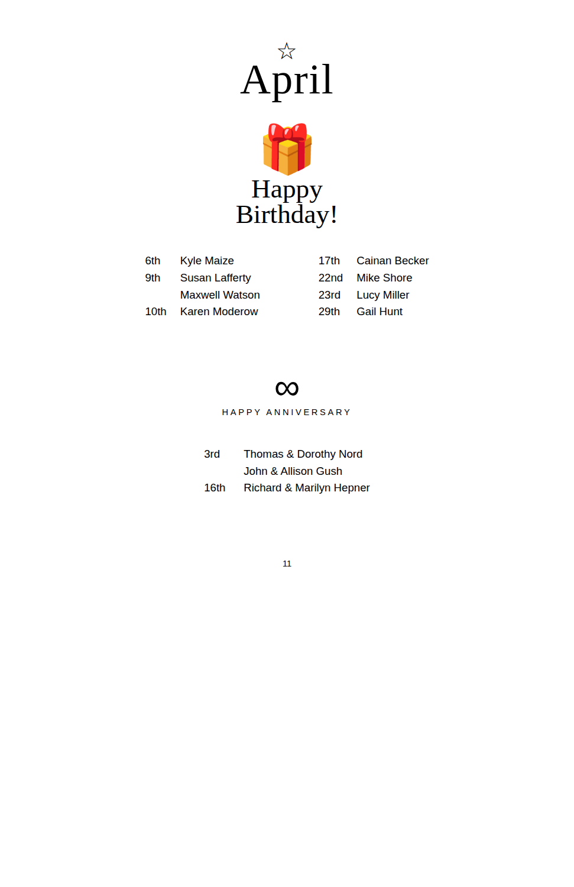☆ April
🎁
Happy Birthday!
| 6th | Kyle Maize | | 17th | Cainan Becker |
| 9th | Susan Lafferty | | 22nd | Mike Shore |
| | Maxwell Watson | | 23rd | Lucy Miller |
| 10th | Karen Moderow | | 29th | Gail Hunt |
∞
Happy Anniversary
| 3rd | Thomas & Dorothy Nord |
| | John & Allison Gush |
| 16th | Richard & Marilyn Hepner |
11